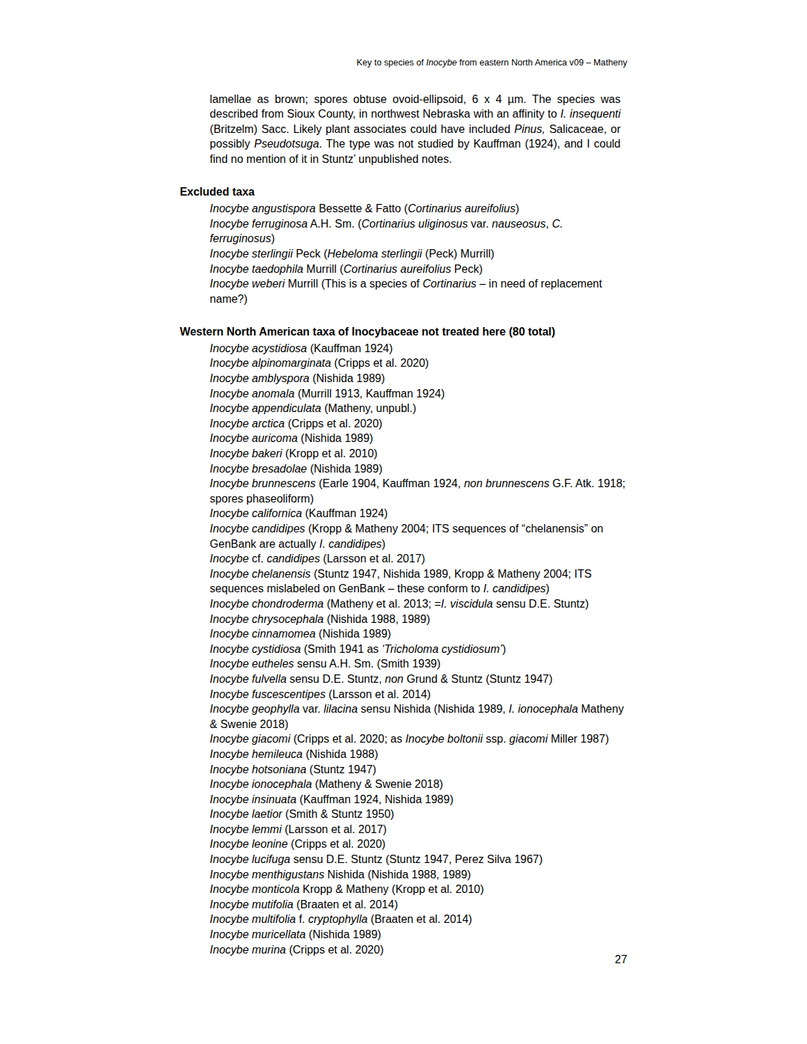Key to species of Inocybe from eastern North America v09 – Matheny
lamellae as brown; spores obtuse ovoid-ellipsoid, 6 x 4 µm. The species was described from Sioux County, in northwest Nebraska with an affinity to I. insequenti (Britzelm) Sacc. Likely plant associates could have included Pinus, Salicaceae, or possibly Pseudotsuga. The type was not studied by Kauffman (1924), and I could find no mention of it in Stuntz’ unpublished notes.
Excluded taxa
Inocybe angustispora Bessette & Fatto (Cortinarius aureifolius)
Inocybe ferruginosa A.H. Sm. (Cortinarius uliginosus var. nauseosus, C. ferruginosus)
Inocybe sterlingii Peck (Hebeloma sterlingii (Peck) Murrill)
Inocybe taedophila Murrill (Cortinarius aureifolius Peck)
Inocybe weberi Murrill (This is a species of Cortinarius – in need of replacement name?)
Western North American taxa of Inocybaceae not treated here (80 total)
Inocybe acystidiosa (Kauffman 1924)
Inocybe alpinomarginata (Cripps et al. 2020)
Inocybe amblyspora (Nishida 1989)
Inocybe anomala (Murrill 1913, Kauffman 1924)
Inocybe appendiculata (Matheny, unpubl.)
Inocybe arctica (Cripps et al. 2020)
Inocybe auricoma (Nishida 1989)
Inocybe bakeri (Kropp et al. 2010)
Inocybe bresadolae (Nishida 1989)
Inocybe brunnescens (Earle 1904, Kauffman 1924, non brunnescens G.F. Atk. 1918; spores phaseoliform)
Inocybe californica (Kauffman 1924)
Inocybe candidipes (Kropp & Matheny 2004; ITS sequences of “chelanensis” on GenBank are actually I. candidipes)
Inocybe cf. candidipes (Larsson et al. 2017)
Inocybe chelanensis (Stuntz 1947, Nishida 1989, Kropp & Matheny 2004; ITS sequences mislabeled on GenBank – these conform to I. candidipes)
Inocybe chondroderma (Matheny et al. 2013; =I. viscidula sensu D.E. Stuntz)
Inocybe chrysocephala (Nishida 1988, 1989)
Inocybe cinnamomea (Nishida 1989)
Inocybe cystidiosa (Smith 1941 as ‘Tricholoma cystidiosum’)
Inocybe eutheles sensu A.H. Sm. (Smith 1939)
Inocybe fulvella sensu D.E. Stuntz, non Grund & Stuntz (Stuntz 1947)
Inocybe fuscescentipes (Larsson et al. 2014)
Inocybe geophylla var. lilacina sensu Nishida (Nishida 1989, I. ionocephala Matheny & Swenie 2018)
Inocybe giacomi (Cripps et al. 2020; as Inocybe boltonii ssp. giacomi Miller 1987)
Inocybe hemileuca (Nishida 1988)
Inocybe hotsoniana (Stuntz 1947)
Inocybe ionocephala (Matheny & Swenie 2018)
Inocybe insinuata (Kauffman 1924, Nishida 1989)
Inocybe laetior (Smith & Stuntz 1950)
Inocybe lemmi (Larsson et al. 2017)
Inocybe leonine (Cripps et al. 2020)
Inocybe lucifuga sensu D.E. Stuntz (Stuntz 1947, Perez Silva 1967)
Inocybe menthigustans Nishida (Nishida 1988, 1989)
Inocybe monticola Kropp & Matheny (Kropp et al. 2010)
Inocybe mutifolia (Braaten et al. 2014)
Inocybe multifolia f. cryptophylla (Braaten et al. 2014)
Inocybe muricellata (Nishida 1989)
Inocybe murina (Cripps et al. 2020)
27